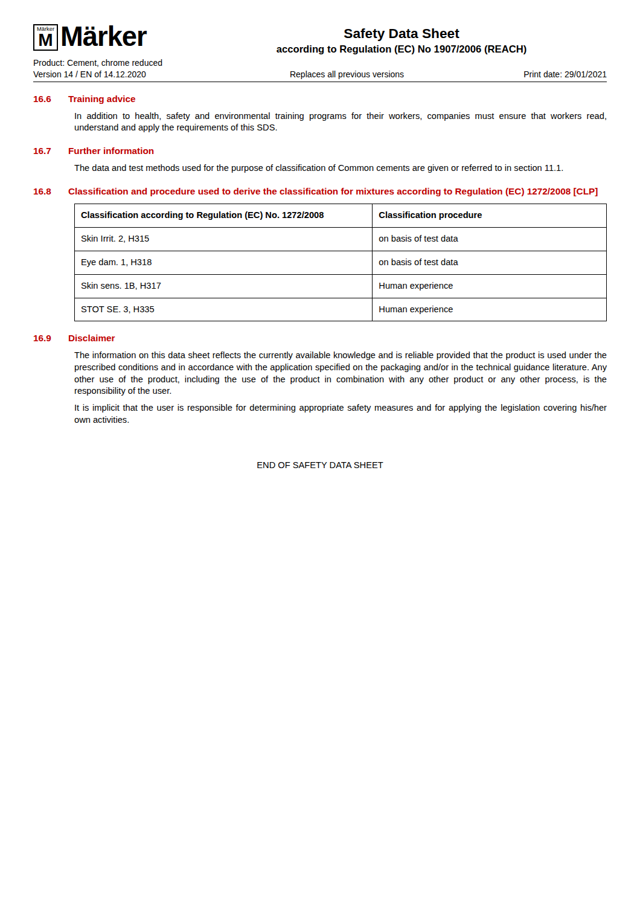Märker
M
Märker
Safety Data Sheet
according to Regulation (EC) No 1907/2006 (REACH)
Product: Cement, chrome reduced
Version 14 / EN of 14.12.2020
Replaces all previous versions
Print date: 29/01/2021
16.6 Training advice
In addition to health, safety and environmental training programs for their workers, companies must ensure that workers read, understand and apply the requirements of this SDS.
16.7 Further information
The data and test methods used for the purpose of classification of Common cements are given or referred to in section 11.1.
16.8 Classification and procedure used to derive the classification for mixtures according to Regulation (EC) 1272/2008 [CLP]
| Classification according to Regulation (EC) No. 1272/2008 | Classification procedure |
| --- | --- |
| Skin Irrit. 2, H315 | on basis of test data |
| Eye dam. 1, H318 | on basis of test data |
| Skin sens. 1B, H317 | Human experience |
| STOT SE. 3, H335 | Human experience |
16.9 Disclaimer
The information on this data sheet reflects the currently available knowledge and is reliable provided that the product is used under the prescribed conditions and in accordance with the application specified on the packaging and/or in the technical guidance literature. Any other use of the product, including the use of the product in combination with any other product or any other process, is the responsibility of the user.
It is implicit that the user is responsible for determining appropriate safety measures and for applying the legislation covering his/her own activities.
END OF SAFETY DATA SHEET